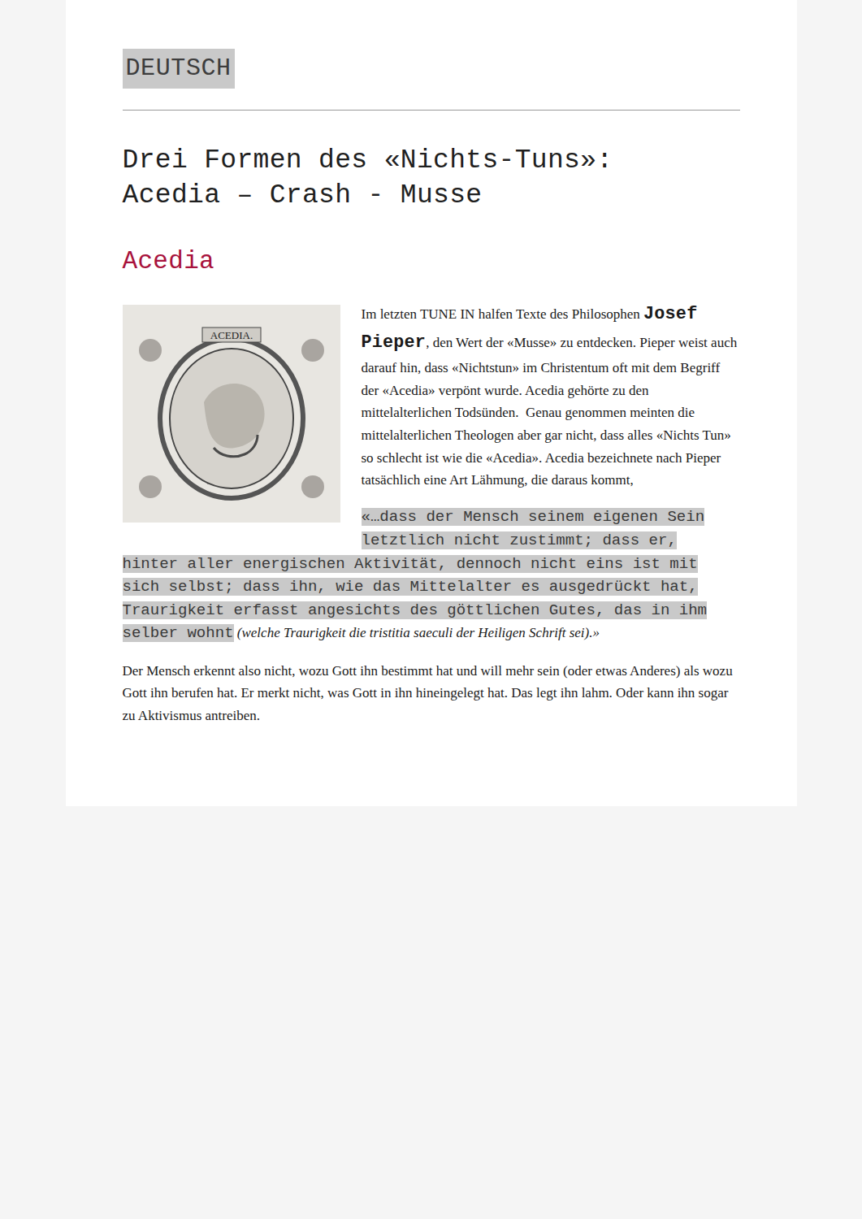DEUTSCH
Drei Formen des «Nichts-Tuns»:
Acedia – Crash - Musse
Acedia
Im letzten TUNE IN halfen Texte des Philosophen Josef Pieper, den Wert der «Musse» zu entdecken. Pieper weist auch darauf hin, dass «Nichtstun» im Christentum oft mit dem Begriff der «Acedia» verpönt wurde. Acedia gehörte zu den mittelalterlichen Todsünden. Genau genommen meinten die mittelalterlichen Theologen aber gar nicht, dass alles «Nichts Tun» so schlecht ist wie die «Acedia». Acedia bezeichnete nach Pieper tatsächlich eine Art Lähmung, die daraus kommt,
«…dass der Mensch seinem eigenen Sein letztlich nicht zustimmt; dass er, hinter aller energischen Aktivität, dennoch nicht eins ist mit sich selbst; dass ihn, wie das Mittelalter es ausgedrückt hat, Traurigkeit erfasst angesichts des göttlichen Gutes, das in ihm selber wohnt (welche Traurigkeit die tristitia saeculi der Heiligen Schrift sei).»
Der Mensch erkennt also nicht, wozu Gott ihn bestimmt hat und will mehr sein (oder etwas Anderes) als wozu Gott ihn berufen hat. Er merkt nicht, was Gott in ihn hineingelegt hat. Das legt ihn lahm. Oder kann ihn sogar zu Aktivismus antreiben.